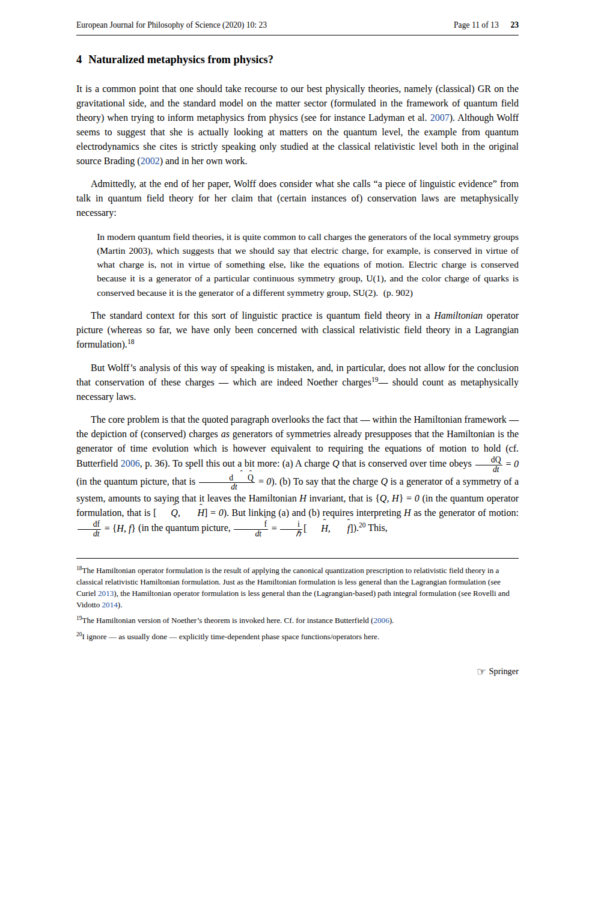European Journal for Philosophy of Science (2020) 10: 23 Page 11 of 13 23
4 Naturalized metaphysics from physics?
It is a common point that one should take recourse to our best physically theories, namely (classical) GR on the gravitational side, and the standard model on the matter sector (formulated in the framework of quantum field theory) when trying to inform metaphysics from physics (see for instance Ladyman et al. 2007). Although Wolff seems to suggest that she is actually looking at matters on the quantum level, the example from quantum electrodynamics she cites is strictly speaking only studied at the classical relativistic level both in the original source Brading (2002) and in her own work.
Admittedly, at the end of her paper, Wolff does consider what she calls “a piece of linguistic evidence” from talk in quantum field theory for her claim that (certain instances of) conservation laws are metaphysically necessary:
In modern quantum field theories, it is quite common to call charges the generators of the local symmetry groups (Martin 2003), which suggests that we should say that electric charge, for example, is conserved in virtue of what charge is, not in virtue of something else, like the equations of motion. Electric charge is conserved because it is a generator of a particular continuous symmetry group, U(1), and the color charge of quarks is conserved because it is the generator of a different symmetry group, SU(2). (p. 902)
The standard context for this sort of linguistic practice is quantum field theory in a Hamiltonian operator picture (whereas so far, we have only been concerned with classical relativistic field theory in a Lagrangian formulation).18
But Wolff’s analysis of this way of speaking is mistaken, and, in particular, does not allow for the conclusion that conservation of these charges — which are indeed Noether charges19— should count as metaphysically necessary laws.
The core problem is that the quoted paragraph overlooks the fact that — within the Hamiltonian framework — the depiction of (conserved) charges as generators of symmetries already presupposes that the Hamiltonian is the generator of time evolution which is however equivalent to requiring the equations of motion to hold (cf. Butterfield 2006, p. 36). To spell this out a bit more: (a) A charge Q that is conserved over time obeys dQ dt = 0 (in the quantum picture, that is dQ dt = 0). (b) To say that the charge Q is a generator of a symmetry of a system, amounts to saying that it leaves the Hamiltonian H invariant, that is {Q, H} = 0 (in the quantum operator formulation, that is [Q, H] = 0). But linking (a) and (b) requires interpreting H as the generator of motion: df dt = {H, f} (in the quantum picture, fdt = iℏ[H, f]).20 This,
18The Hamiltonian operator formulation is the result of applying the canonical quantization prescription to relativistic field theory in a classical relativistic Hamiltonian formulation. Just as the Hamiltonian formulation is less general than the Lagrangian formulation (see Curiel 2013), the Hamiltonian operator formulation is less general than the (Lagrangian-based) path integral formulation (see Rovelli and Vidotto 2014).
19The Hamiltonian version of Noether’s theorem is invoked here. Cf. for instance Butterfield (2006).
20I ignore — as usually done — explicitly time-dependent phase space functions/operators here.
☞Springer